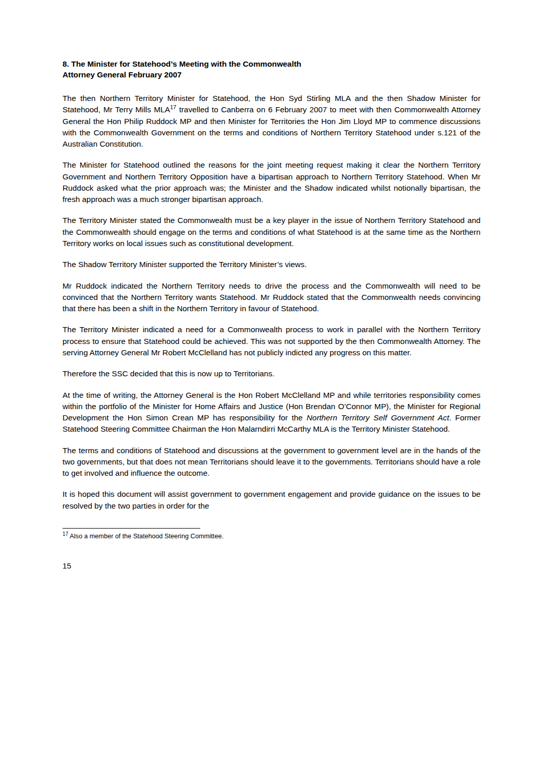8. The Minister for Statehood’s Meeting with the Commonwealth
Attorney General February 2007
The then Northern Territory Minister for Statehood, the Hon Syd Stirling MLA and the then Shadow Minister for Statehood, Mr Terry Mills MLA17 travelled to Canberra on 6 February 2007 to meet with then Commonwealth Attorney General the Hon Philip Ruddock MP and then Minister for Territories the Hon Jim Lloyd MP to commence discussions with the Commonwealth Government on the terms and conditions of Northern Territory Statehood under s.121 of the Australian Constitution.
The Minister for Statehood outlined the reasons for the joint meeting request making it clear the Northern Territory Government and Northern Territory Opposition have a bipartisan approach to Northern Territory Statehood. When Mr Ruddock asked what the prior approach was; the Minister and the Shadow indicated whilst notionally bipartisan, the fresh approach was a much stronger bipartisan approach.
The Territory Minister stated the Commonwealth must be a key player in the issue of Northern Territory Statehood and the Commonwealth should engage on the terms and conditions of what Statehood is at the same time as the Northern Territory works on local issues such as constitutional development.
The Shadow Territory Minister supported the Territory Minister’s views.
Mr Ruddock indicated the Northern Territory needs to drive the process and the Commonwealth will need to be convinced that the Northern Territory wants Statehood. Mr Ruddock stated that the Commonwealth needs convincing that there has been a shift in the Northern Territory in favour of Statehood.
The Territory Minister indicated a need for a Commonwealth process to work in parallel with the Northern Territory process to ensure that Statehood could be achieved. This was not supported by the then Commonwealth Attorney. The serving Attorney General Mr Robert McClelland has not publicly indicted any progress on this matter.
Therefore the SSC decided that this is now up to Territorians.
At the time of writing, the Attorney General is the Hon Robert McClelland MP and while territories responsibility comes within the portfolio of the Minister for Home Affairs and Justice (Hon Brendan O’Connor MP), the Minister for Regional Development the Hon Simon Crean MP has responsibility for the Northern Territory Self Government Act. Former Statehood Steering Committee Chairman the Hon Malarndirri McCarthy MLA is the Territory Minister Statehood.
The terms and conditions of Statehood and discussions at the government to government level are in the hands of the two governments, but that does not mean Territorians should leave it to the governments. Territorians should have a role to get involved and influence the outcome.
It is hoped this document will assist government to government engagement and provide guidance on the issues to be resolved by the two parties in order for the
17 Also a member of the Statehood Steering Committee.
15